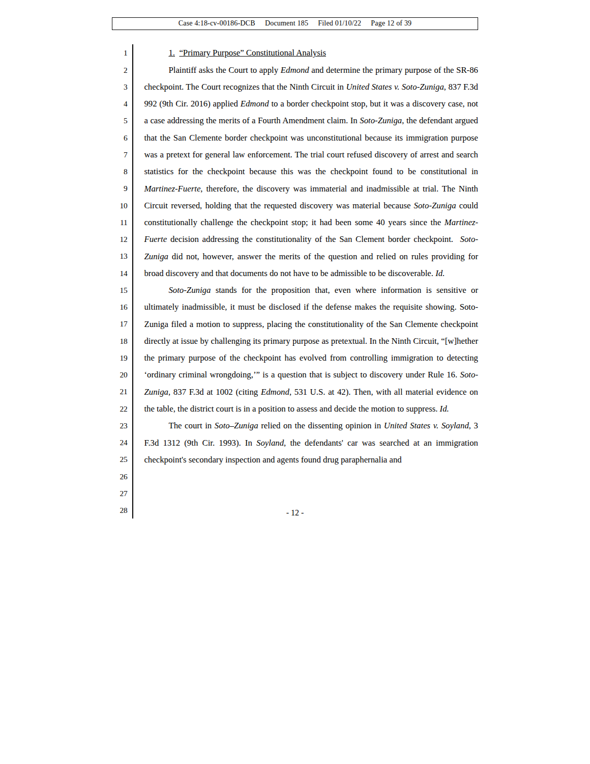Case 4:18-cv-00186-DCB Document 185 Filed 01/10/22 Page 12 of 39
1
2
3
4
5
6
7
8
9
10
11
12
13
14
15
16
17
18
19
20
21
22
23
24
25
26
27
28
1. “Primary Purpose” Constitutional Analysis
Plaintiff asks the Court to apply Edmond and determine the primary purpose of the SR-86 checkpoint. The Court recognizes that the Ninth Circuit in United States v. Soto-Zuniga, 837 F.3d 992 (9th Cir. 2016) applied Edmond to a border checkpoint stop, but it was a discovery case, not a case addressing the merits of a Fourth Amendment claim. In Soto-Zuniga, the defendant argued that the San Clemente border checkpoint was unconstitutional because its immigration purpose was a pretext for general law enforcement. The trial court refused discovery of arrest and search statistics for the checkpoint because this was the checkpoint found to be constitutional in Martinez-Fuerte, therefore, the discovery was immaterial and inadmissible at trial. The Ninth Circuit reversed, holding that the requested discovery was material because Soto-Zuniga could constitutionally challenge the checkpoint stop; it had been some 40 years since the Martinez-Fuerte decision addressing the constitutionality of the San Clement border checkpoint. Soto-Zuniga did not, however, answer the merits of the question and relied on rules providing for broad discovery and that documents do not have to be admissible to be discoverable. Id.
Soto-Zuniga stands for the proposition that, even where information is sensitive or ultimately inadmissible, it must be disclosed if the defense makes the requisite showing. Soto-Zuniga filed a motion to suppress, placing the constitutionality of the San Clemente checkpoint directly at issue by challenging its primary purpose as pretextual. In the Ninth Circuit, “[w]hether the primary purpose of the checkpoint has evolved from controlling immigration to detecting ‘ordinary criminal wrongdoing,’” is a question that is subject to discovery under Rule 16. Soto-Zuniga, 837 F.3d at 1002 (citing Edmond, 531 U.S. at 42). Then, with all material evidence on the table, the district court is in a position to assess and decide the motion to suppress. Id.
The court in Soto–Zuniga relied on the dissenting opinion in United States v. Soyland, 3 F.3d 1312 (9th Cir. 1993). In Soyland, the defendants' car was searched at an immigration checkpoint's secondary inspection and agents found drug paraphernalia and
- 12 -